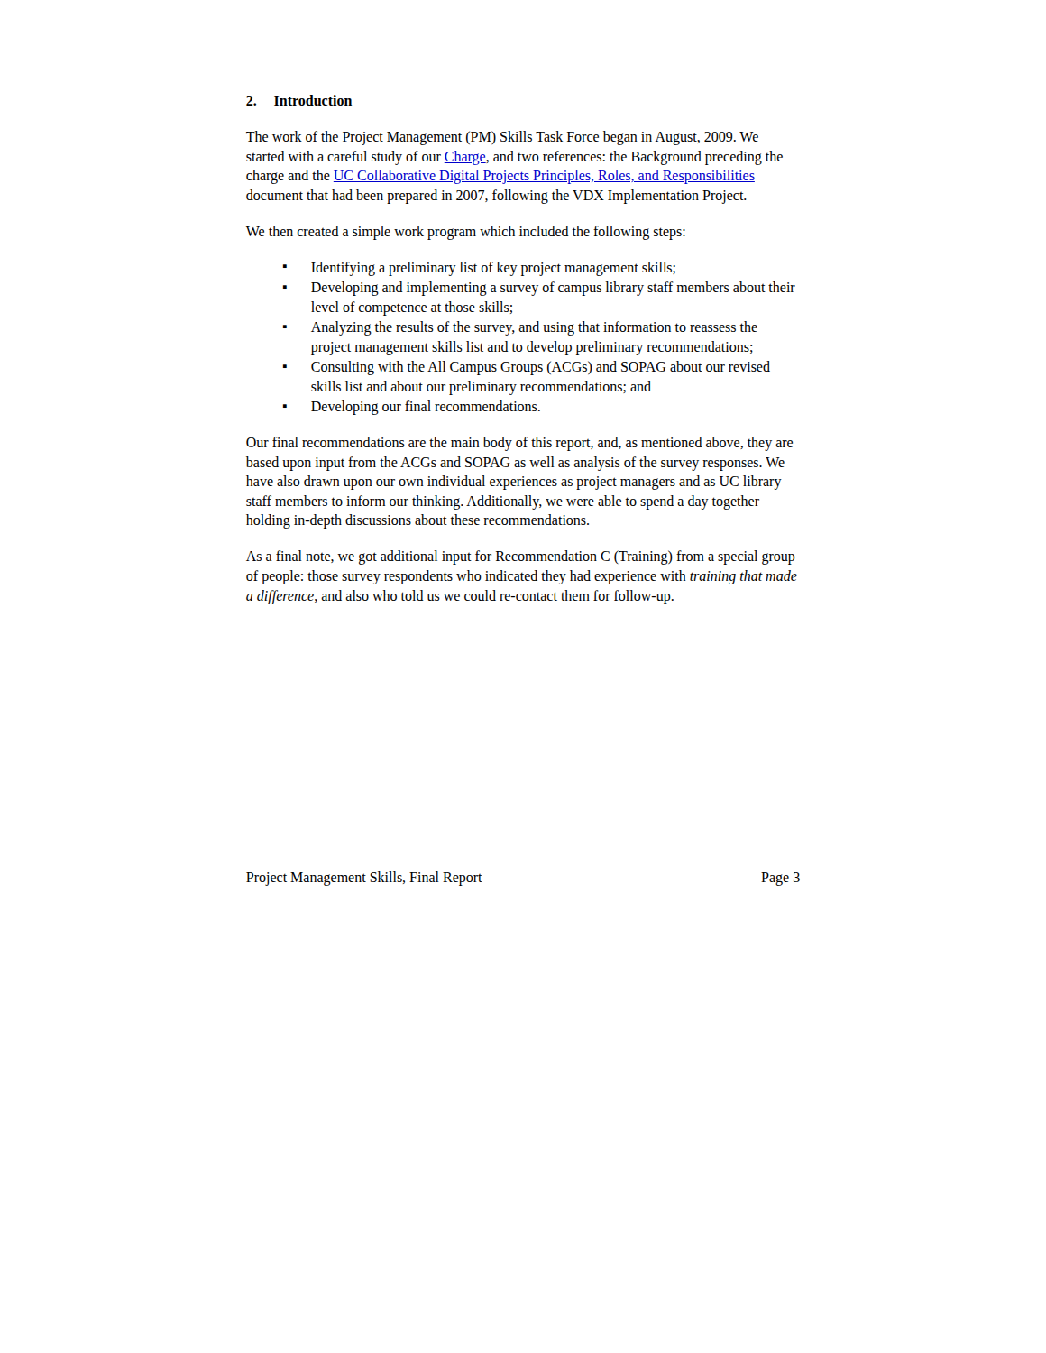2.
Introduction
The work of the Project Management (PM) Skills Task Force began in August, 2009. We started with a careful study of our Charge, and two references: the Background preceding the charge and the UC Collaborative Digital Projects Principles, Roles, and Responsibilities document that had been prepared in 2007, following the VDX Implementation Project.
We then created a simple work program which included the following steps:
Identifying a preliminary list of key project management skills;
Developing and implementing a survey of campus library staff members about their level of competence at those skills;
Analyzing the results of the survey, and using that information to reassess the project management skills list and to develop preliminary recommendations;
Consulting with the All Campus Groups (ACGs) and SOPAG about our revised skills list and about our preliminary recommendations; and
Developing our final recommendations.
Our final recommendations are the main body of this report, and, as mentioned above, they are based upon input from the ACGs and SOPAG as well as analysis of the survey responses. We have also drawn upon our own individual experiences as project managers and as UC library staff members to inform our thinking. Additionally, we were able to spend a day together holding in-depth discussions about these recommendations.
As a final note, we got additional input for Recommendation C (Training) from a special group of people: those survey respondents who indicated they had experience with training that made a difference, and also who told us we could re-contact them for follow-up.
Project Management Skills, Final Report Page 3